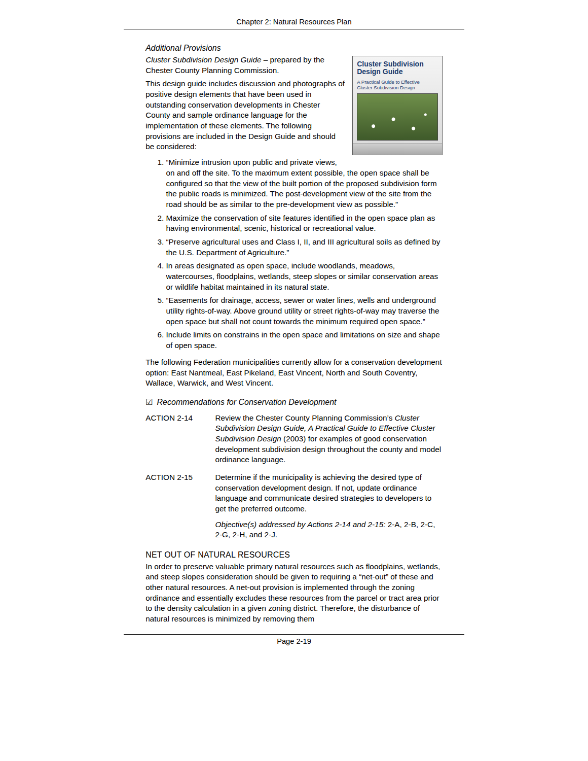Chapter 2: Natural Resources Plan
Additional Provisions
Cluster Subdivision
Design Guide
A Practical Guide to Effective
Cluster Subdivision Design
Cluster Subdivision Design Guide – prepared by the Chester County Planning Commission.
This design guide includes discussion and photographs of positive design elements that have been used in outstanding conservation developments in Chester County and sample ordinance language for the implementation of these elements. The following provisions are included in the Design Guide and should be considered:
“Minimize intrusion upon public and private views, on and off the site. To the maximum extent possible, the open space shall be configured so that the view of the built portion of the proposed subdivision form the public roads is minimized. The post-development view of the site from the road should be as similar to the pre-development view as possible.”
Maximize the conservation of site features identified in the open space plan as having environmental, scenic, historical or recreational value.
“Preserve agricultural uses and Class I, II, and III agricultural soils as defined by the U.S. Department of Agriculture.”
In areas designated as open space, include woodlands, meadows, watercourses, floodplains, wetlands, steep slopes or similar conservation areas or wildlife habitat maintained in its natural state.
“Easements for drainage, access, sewer or water lines, wells and underground utility rights-of-way. Above ground utility or street rights-of-way may traverse the open space but shall not count towards the minimum required open space.”
Include limits on constrains in the open space and limitations on size and shape of open space.
The following Federation municipalities currently allow for a conservation development option: East Nantmeal, East Pikeland, East Vincent, North and South Coventry, Wallace, Warwick, and West Vincent.
☑Recommendations for Conservation Development
ACTION 2-14
Review the Chester County Planning Commission’s Cluster Subdivision Design Guide, A Practical Guide to Effective Cluster Subdivision Design (2003) for examples of good conservation development subdivision design throughout the county and model ordinance language.
ACTION 2-15
Determine if the municipality is achieving the desired type of conservation development design. If not, update ordinance language and communicate desired strategies to developers to get the preferred outcome.
Objective(s) addressed by Actions 2-14 and 2-15: 2-A, 2-B, 2-C, 2-G, 2-H, and 2-J.
NET OUT OF NATURAL RESOURCES
In order to preserve valuable primary natural resources such as floodplains, wetlands, and steep slopes consideration should be given to requiring a “net-out” of these and other natural resources. A net-out provision is implemented through the zoning ordinance and essentially excludes these resources from the parcel or tract area prior to the density calculation in a given zoning district. Therefore, the disturbance of natural resources is minimized by removing them
Page 2-19